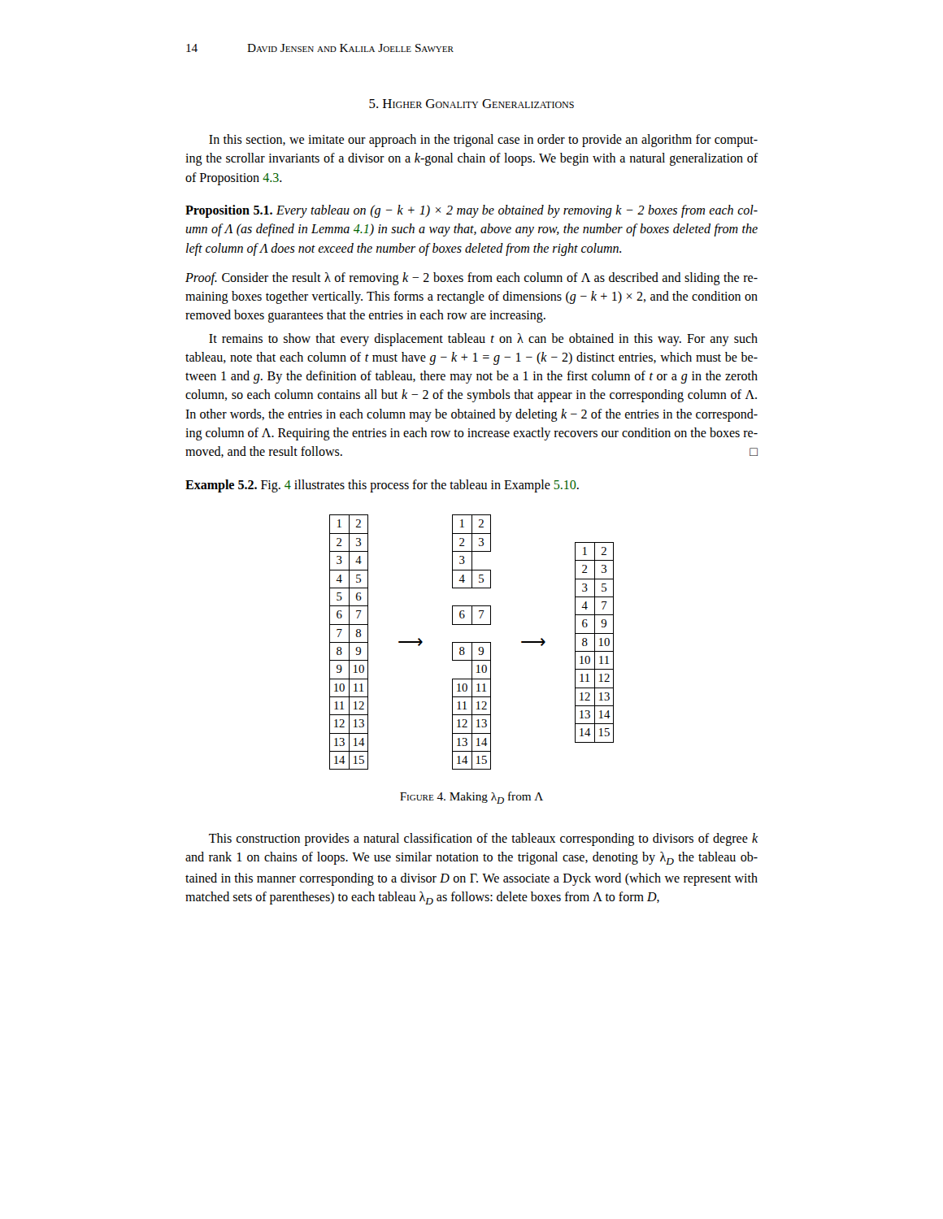14 David Jensen and Kalila Joelle Sawyer
5. Higher Gonality Generalizations
In this section, we imitate our approach in the trigonal case in order to provide an algorithm for computing the scrollar invariants of a divisor on a k-gonal chain of loops. We begin with a natural generalization of of Proposition 4.3.
Proposition 5.1. Every tableau on (g − k + 1) × 2 may be obtained by removing k − 2 boxes from each column of Λ (as defined in Lemma 4.1) in such a way that, above any row, the number of boxes deleted from the left column of Λ does not exceed the number of boxes deleted from the right column.
Proof. Consider the result λ of removing k − 2 boxes from each column of Λ as described and sliding the remaining boxes together vertically. This forms a rectangle of dimensions (g − k + 1) × 2, and the condition on removed boxes guarantees that the entries in each row are increasing.
It remains to show that every displacement tableau t on λ can be obtained in this way. For any such tableau, note that each column of t must have g − k + 1 = g − 1 − (k − 2) distinct entries, which must be between 1 and g. By the definition of tableau, there may not be a 1 in the first column of t or a g in the zeroth column, so each column contains all but k − 2 of the symbols that appear in the corresponding column of Λ. In other words, the entries in each column may be obtained by deleting k − 2 of the entries in the corresponding column of Λ. Requiring the entries in each row to increase exactly recovers our condition on the boxes removed, and the result follows. □
Example 5.2. Fig. 4 illustrates this process for the tableau in Example 5.10.
| 1 | 2 |
| 2 | 3 |
| 3 | 4 |
| 4 | 5 |
| 5 | 6 |
| 6 | 7 |
| 7 | 8 |
| 8 | 9 |
| 9 | 10 |
| 10 | 11 |
| 11 | 12 |
| 12 | 13 |
| 13 | 14 |
| 14 | 15 |
⟶
| 1 | 2 |
| 2 | 3 |
| 3 | |
| 4 | 5 |
| 6 | 7 |
| 8 | 9 |
| | 10 |
| 10 | 11 |
| 11 | 12 |
| 12 | 13 |
| 13 | 14 |
| 14 | 15 |
⟶
| 1 | 2 |
| 2 | 3 |
| 3 | 5 |
| 4 | 7 |
| 6 | 9 |
| 8 | 10 |
| 10 | 11 |
| 11 | 12 |
| 12 | 13 |
| 13 | 14 |
| 14 | 15 |
Figure 4. Making λD from Λ
This construction provides a natural classification of the tableaux corresponding to divisors of degree k and rank 1 on chains of loops. We use similar notation to the trigonal case, denoting by λD the tableau obtained in this manner corresponding to a divisor D on Γ. We associate a Dyck word (which we represent with matched sets of parentheses) to each tableau λD as follows: delete boxes from Λ to form D,